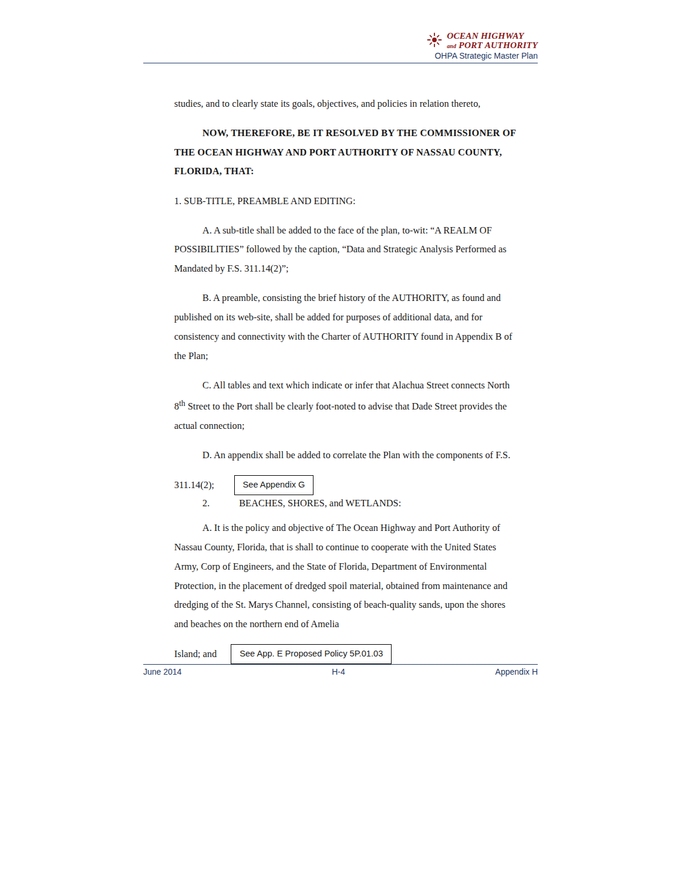OCEAN HIGHWAY
and PORT AUTHORITY
OHPA Strategic Master Plan
studies, and to clearly state its goals, objectives, and policies in relation thereto,
NOW, THEREFORE, BE IT RESOLVED BY THE COMMISSIONER OF THE OCEAN HIGHWAY AND PORT AUTHORITY OF NASSAU COUNTY, FLORIDA, THAT:
1. SUB-TITLE, PREAMBLE AND EDITING:
A. A sub-title shall be added to the face of the plan, to-wit: “A REALM OF POSSIBILITIES” followed by the caption, “Data and Strategic Analysis Performed as Mandated by F.S. 311.14(2)”;
B. A preamble, consisting the brief history of the AUTHORITY, as found and published on its web-site, shall be added for purposes of additional data, and for consistency and connectivity with the Charter of AUTHORITY found in Appendix B of the Plan;
C. All tables and text which indicate or infer that Alachua Street connects North 8th Street to the Port shall be clearly foot-noted to advise that Dade Street provides the actual connection;
D. An appendix shall be added to correlate the Plan with the components of F.S.
311.14(2); See Appendix G
2. BEACHES, SHORES, and WETLANDS:
A. It is the policy and objective of The Ocean Highway and Port Authority of Nassau County, Florida, that is shall to continue to cooperate with the United States Army, Corp of Engineers, and the State of Florida, Department of Environmental Protection, in the placement of dredged spoil material, obtained from maintenance and dredging of the St. Marys Channel, consisting of beach-quality sands, upon the shores and beaches on the northern end of Amelia
Island; and See App. E Proposed Policy 5P.01.03
June 2014
H-4
Appendix H